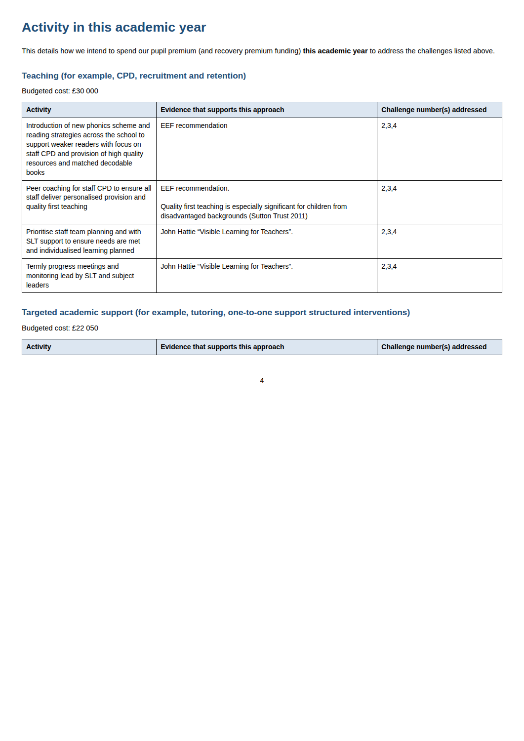Activity in this academic year
This details how we intend to spend our pupil premium (and recovery premium funding) this academic year to address the challenges listed above.
Teaching (for example, CPD, recruitment and retention)
Budgeted cost: £30 000
| Activity | Evidence that supports this approach | Challenge number(s) addressed |
| --- | --- | --- |
| Introduction of new phonics scheme and reading strategies across the school to support weaker readers with focus on staff CPD and provision of high quality resources and matched decodable books | EEF recommendation | 2,3,4 |
| Peer coaching for staff CPD to ensure all staff deliver personalised provision and quality first teaching | EEF recommendation. Quality first teaching is especially significant for children from disadvantaged backgrounds (Sutton Trust 2011) | 2,3,4 |
| Prioritise staff team planning and with SLT support to ensure needs are met and individualised learning planned | John Hattie “Visible Learning for Teachers”. | 2,3,4 |
| Termly progress meetings and monitoring lead by SLT and subject leaders | John Hattie “Visible Learning for Teachers”. | 2,3,4 |
Targeted academic support (for example, tutoring, one-to-one support structured interventions)
Budgeted cost: £22 050
| Activity | Evidence that supports this approach | Challenge number(s) addressed |
| --- | --- | --- |
4